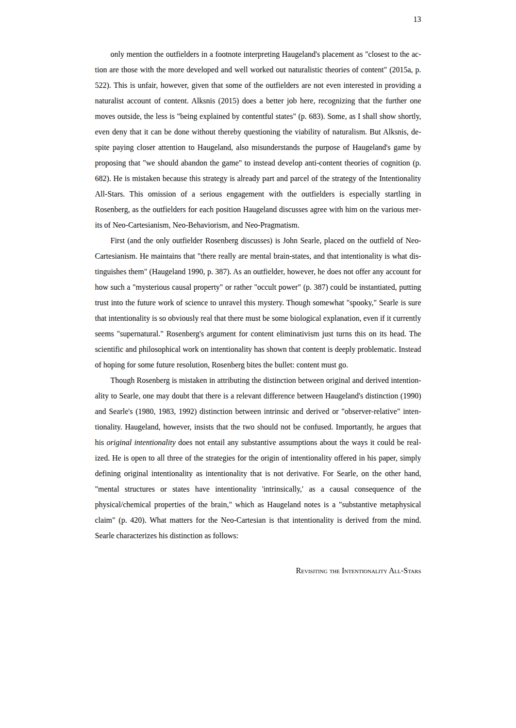13
only mention the outfielders in a footnote interpreting Haugeland's placement as "closest to the action are those with the more developed and well worked out naturalistic theories of content" (2015a, p. 522). This is unfair, however, given that some of the outfielders are not even interested in providing a naturalist account of content. Alksnis (2015) does a better job here, recognizing that the further one moves outside, the less is "being explained by contentful states" (p. 683). Some, as I shall show shortly, even deny that it can be done without thereby questioning the viability of naturalism. But Alksnis, despite paying closer attention to Haugeland, also misunderstands the purpose of Haugeland's game by proposing that "we should abandon the game" to instead develop anti-content theories of cognition (p. 682). He is mistaken because this strategy is already part and parcel of the strategy of the Intentionality All-Stars. This omission of a serious engagement with the outfielders is especially startling in Rosenberg, as the outfielders for each position Haugeland discusses agree with him on the various merits of Neo-Cartesianism, Neo-Behaviorism, and Neo-Pragmatism.
First (and the only outfielder Rosenberg discusses) is John Searle, placed on the outfield of Neo-Cartesianism. He maintains that "there really are mental brain-states, and that intentionality is what distinguishes them" (Haugeland 1990, p. 387). As an outfielder, however, he does not offer any account for how such a "mysterious causal property" or rather "occult power" (p. 387) could be instantiated, putting trust into the future work of science to unravel this mystery. Though somewhat "spooky," Searle is sure that intentionality is so obviously real that there must be some biological explanation, even if it currently seems "supernatural." Rosenberg's argument for content eliminativism just turns this on its head. The scientific and philosophical work on intentionality has shown that content is deeply problematic. Instead of hoping for some future resolution, Rosenberg bites the bullet: content must go.
Though Rosenberg is mistaken in attributing the distinction between original and derived intentionality to Searle, one may doubt that there is a relevant difference between Haugeland's distinction (1990) and Searle's (1980, 1983, 1992) distinction between intrinsic and derived or "observer-relative" intentionality. Haugeland, however, insists that the two should not be confused. Importantly, he argues that his original intentionality does not entail any substantive assumptions about the ways it could be realized. He is open to all three of the strategies for the origin of intentionality offered in his paper, simply defining original intentionality as intentionality that is not derivative. For Searle, on the other hand, "mental structures or states have intentionality 'intrinsically,' as a causal consequence of the physical/chemical properties of the brain," which as Haugeland notes is a "substantive metaphysical claim" (p. 420). What matters for the Neo-Cartesian is that intentionality is derived from the mind. Searle characterizes his distinction as follows:
Revisiting the Intentionality All-Stars